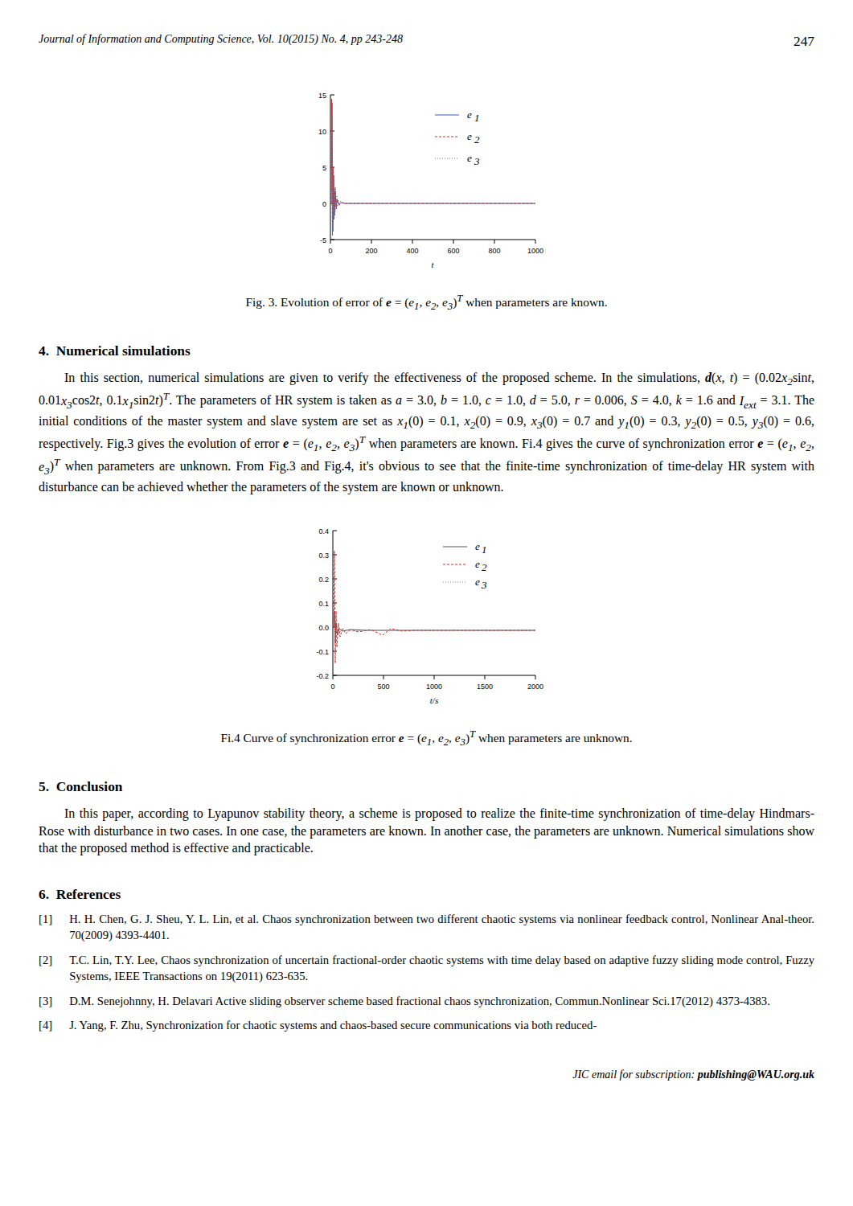Journal of Information and Computing Science, Vol. 10(2015) No. 4, pp 243-248 247
15 10 5 0 -5 0 200 400 600 800 1000 t e 1 e 2 e 3
Fig. 3. Evolution of error of e = (e1, e2, e3)T when parameters are known.
4. Numerical simulations
In this section, numerical simulations are given to verify the effectiveness of the proposed scheme. In the simulations, d(x, t) = (0.02x2sint, 0.01x3cos2t, 0.1x1sin2t)T. The parameters of HR system is taken as a = 3.0, b = 1.0, c = 1.0, d = 5.0, r = 0.006, S = 4.0, k = 1.6 and Iext = 3.1. The initial conditions of the master system and slave system are set as x1(0) = 0.1, x2(0) = 0.9, x3(0) = 0.7 and y1(0) = 0.3, y2(0) = 0.5, y3(0) = 0.6, respectively. Fig.3 gives the evolution of error e = (e1, e2, e3)T when parameters are known. Fi.4 gives the curve of synchronization error e = (e1, e2, e3)T when parameters are unknown. From Fig.3 and Fig.4, it's obvious to see that the finite-time synchronization of time-delay HR system with disturbance can be achieved whether the parameters of the system are known or unknown.
0.4 0.3 0.2 0.1 0.0 -0.1 -0.2 0 500 1000 1500 2000 t/s e 1 e 2 e 3
Fi.4 Curve of synchronization error e = (e1, e2, e3)T when parameters are unknown.
5. Conclusion
In this paper, according to Lyapunov stability theory, a scheme is proposed to realize the finite-time synchronization of time-delay Hindmars-Rose with disturbance in two cases. In one case, the parameters are known. In another case, the parameters are unknown. Numerical simulations show that the proposed method is effective and practicable.
6. References
[1] H. H. Chen, G. J. Sheu, Y. L. Lin, et al. Chaos synchronization between two different chaotic systems via nonlinear feedback control, Nonlinear Anal-theor. 70(2009) 4393-4401.
[2] T.C. Lin, T.Y. Lee, Chaos synchronization of uncertain fractional-order chaotic systems with time delay based on adaptive fuzzy sliding mode control, Fuzzy Systems, IEEE Transactions on 19(2011) 623-635.
[3] D.M. Senejohnny, H. Delavari Active sliding observer scheme based fractional chaos synchronization, Commun.Nonlinear Sci.17(2012) 4373-4383.
[4] J. Yang, F. Zhu, Synchronization for chaotic systems and chaos-based secure communications via both reduced-
JIC email for subscription: publishing@WAU.org.uk